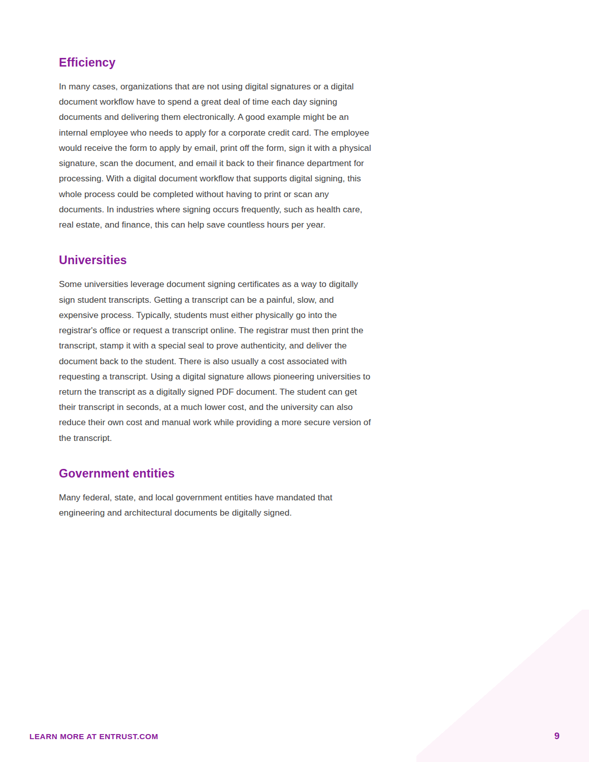Efficiency
In many cases, organizations that are not using digital signatures or a digital document workflow have to spend a great deal of time each day signing documents and delivering them electronically. A good example might be an internal employee who needs to apply for a corporate credit card. The employee would receive the form to apply by email, print off the form, sign it with a physical signature, scan the document, and email it back to their finance department for processing. With a digital document workflow that supports digital signing, this whole process could be completed without having to print or scan any documents. In industries where signing occurs frequently, such as health care, real estate, and finance, this can help save countless hours per year.
Universities
Some universities leverage document signing certificates as a way to digitally sign student transcripts. Getting a transcript can be a painful, slow, and expensive process. Typically, students must either physically go into the registrar's office or request a transcript online. The registrar must then print the transcript, stamp it with a special seal to prove authenticity, and deliver the document back to the student. There is also usually a cost associated with requesting a transcript. Using a digital signature allows pioneering universities to return the transcript as a digitally signed PDF document. The student can get their transcript in seconds, at a much lower cost, and the university can also reduce their own cost and manual work while providing a more secure version of the transcript.
Government entities
Many federal, state, and local government entities have mandated that engineering and architectural documents be digitally signed.
LEARN MORE AT ENTRUST.COM
9